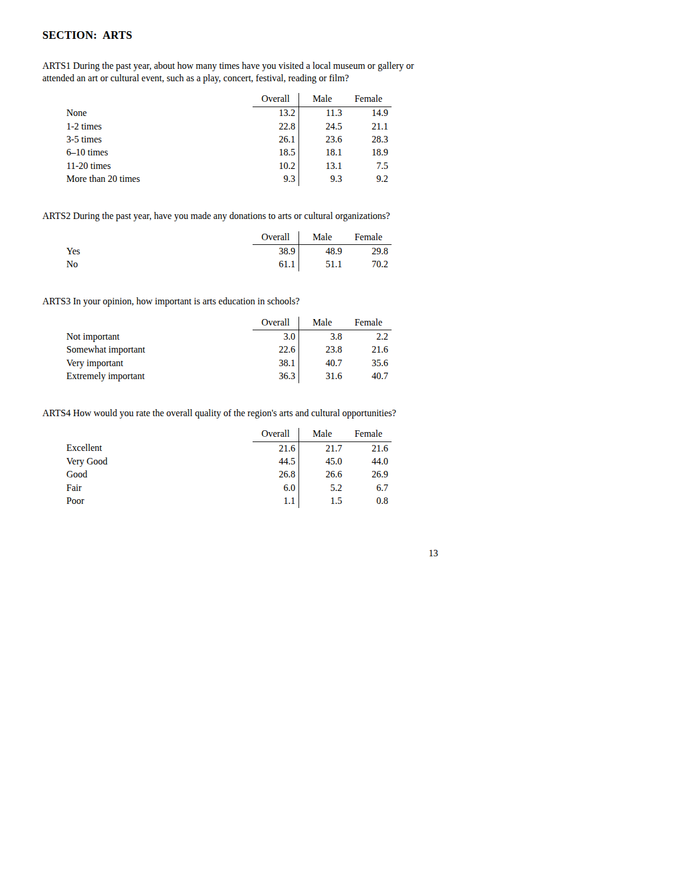SECTION: ARTS
ARTS1 During the past year, about how many times have you visited a local museum or gallery or attended an art or cultural event, such as a play, concert, festival, reading or film?
| | Overall | Male | Female |
| --- | --- | --- | --- |
| None | 13.2 | 11.3 | 14.9 |
| 1-2 times | 22.8 | 24.5 | 21.1 |
| 3-5 times | 26.1 | 23.6 | 28.3 |
| 6–10 times | 18.5 | 18.1 | 18.9 |
| 11-20 times | 10.2 | 13.1 | 7.5 |
| More than 20 times | 9.3 | 9.3 | 9.2 |
ARTS2 During the past year, have you made any donations to arts or cultural organizations?
| | Overall | Male | Female |
| --- | --- | --- | --- |
| Yes | 38.9 | 48.9 | 29.8 |
| No | 61.1 | 51.1 | 70.2 |
ARTS3 In your opinion, how important is arts education in schools?
| | Overall | Male | Female |
| --- | --- | --- | --- |
| Not important | 3.0 | 3.8 | 2.2 |
| Somewhat important | 22.6 | 23.8 | 21.6 |
| Very important | 38.1 | 40.7 | 35.6 |
| Extremely important | 36.3 | 31.6 | 40.7 |
ARTS4 How would you rate the overall quality of the region's arts and cultural opportunities?
| | Overall | Male | Female |
| --- | --- | --- | --- |
| Excellent | 21.6 | 21.7 | 21.6 |
| Very Good | 44.5 | 45.0 | 44.0 |
| Good | 26.8 | 26.6 | 26.9 |
| Fair | 6.0 | 5.2 | 6.7 |
| Poor | 1.1 | 1.5 | 0.8 |
13